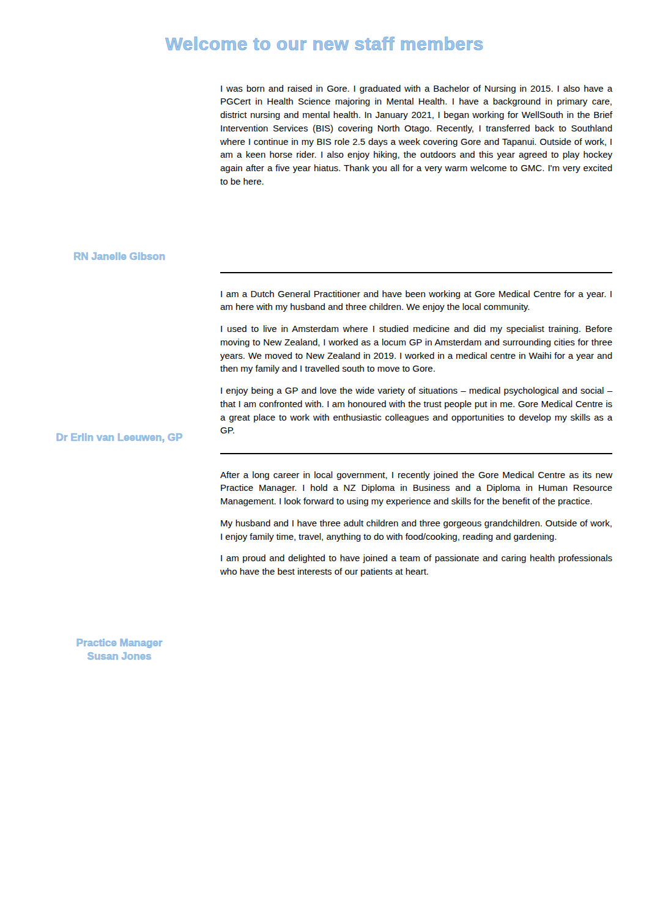Welcome to our new staff members
RN Janelle Gibson
I was born and raised in Gore. I graduated with a Bachelor of Nursing in 2015. I also have a PGCert in Health Science majoring in Mental Health. I have a background in primary care, district nursing and mental health. In January 2021, I began working for WellSouth in the Brief Intervention Services (BIS) covering North Otago. Recently, I transferred back to Southland where I continue in my BIS role 2.5 days a week covering Gore and Tapanui. Outside of work, I am a keen horse rider. I also enjoy hiking, the outdoors and this year agreed to play hockey again after a five year hiatus. Thank you all for a very warm welcome to GMC. I'm very excited to be here.
Dr Erlin van Leeuwen, GP
I am a Dutch General Practitioner and have been working at Gore Medical Centre for a year. I am here with my husband and three children. We enjoy the local community.
I used to live in Amsterdam where I studied medicine and did my specialist training. Before moving to New Zealand, I worked as a locum GP in Amsterdam and surrounding cities for three years. We moved to New Zealand in 2019. I worked in a medical centre in Waihi for a year and then my family and I travelled south to move to Gore.
I enjoy being a GP and love the wide variety of situations – medical psychological and social – that I am confronted with. I am honoured with the trust people put in me. Gore Medical Centre is a great place to work with enthusiastic colleagues and opportunities to develop my skills as a GP.
Practice Manager
Susan Jones
After a long career in local government, I recently joined the Gore Medical Centre as its new Practice Manager. I hold a NZ Diploma in Business and a Diploma in Human Resource Management. I look forward to using my experience and skills for the benefit of the practice.
My husband and I have three adult children and three gorgeous grandchildren. Outside of work, I enjoy family time, travel, anything to do with food/cooking, reading and gardening.
I am proud and delighted to have joined a team of passionate and caring health professionals who have the best interests of our patients at heart.